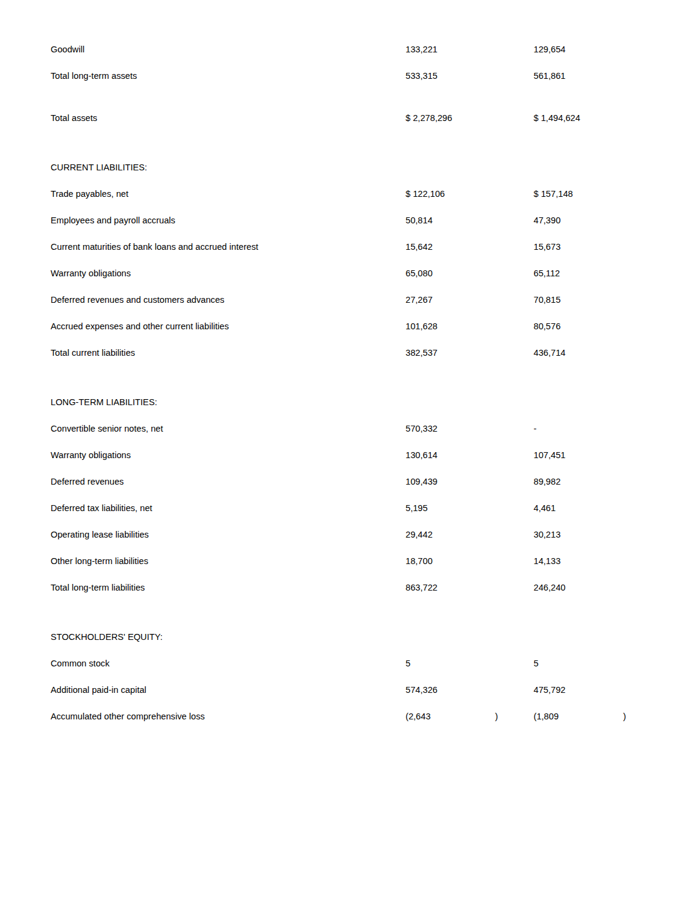| Goodwill | 133,221 | | 129,654 | |
| Total long-term assets | 533,315 | | 561,861 | |
| Total assets | $ 2,278,296 | | $ 1,494,624 | |
| CURRENT LIABILITIES: | | | | |
| Trade payables, net | $ 122,106 | | $ 157,148 | |
| Employees and payroll accruals | 50,814 | | 47,390 | |
| Current maturities of bank loans and accrued interest | 15,642 | | 15,673 | |
| Warranty obligations | 65,080 | | 65,112 | |
| Deferred revenues and customers advances | 27,267 | | 70,815 | |
| Accrued expenses and other current liabilities | 101,628 | | 80,576 | |
| Total current liabilities | 382,537 | | 436,714 | |
| LONG-TERM LIABILITIES: | | | | |
| Convertible senior notes, net | 570,332 | | - | |
| Warranty obligations | 130,614 | | 107,451 | |
| Deferred revenues | 109,439 | | 89,982 | |
| Deferred tax liabilities, net | 5,195 | | 4,461 | |
| Operating lease liabilities | 29,442 | | 30,213 | |
| Other long-term liabilities | 18,700 | | 14,133 | |
| Total long-term liabilities | 863,722 | | 246,240 | |
| STOCKHOLDERS' EQUITY: | | | | |
| Common stock | 5 | | 5 | |
| Additional paid-in capital | 574,326 | | 475,792 | |
| Accumulated other comprehensive loss | (2,643 | ) | (1,809 | ) |